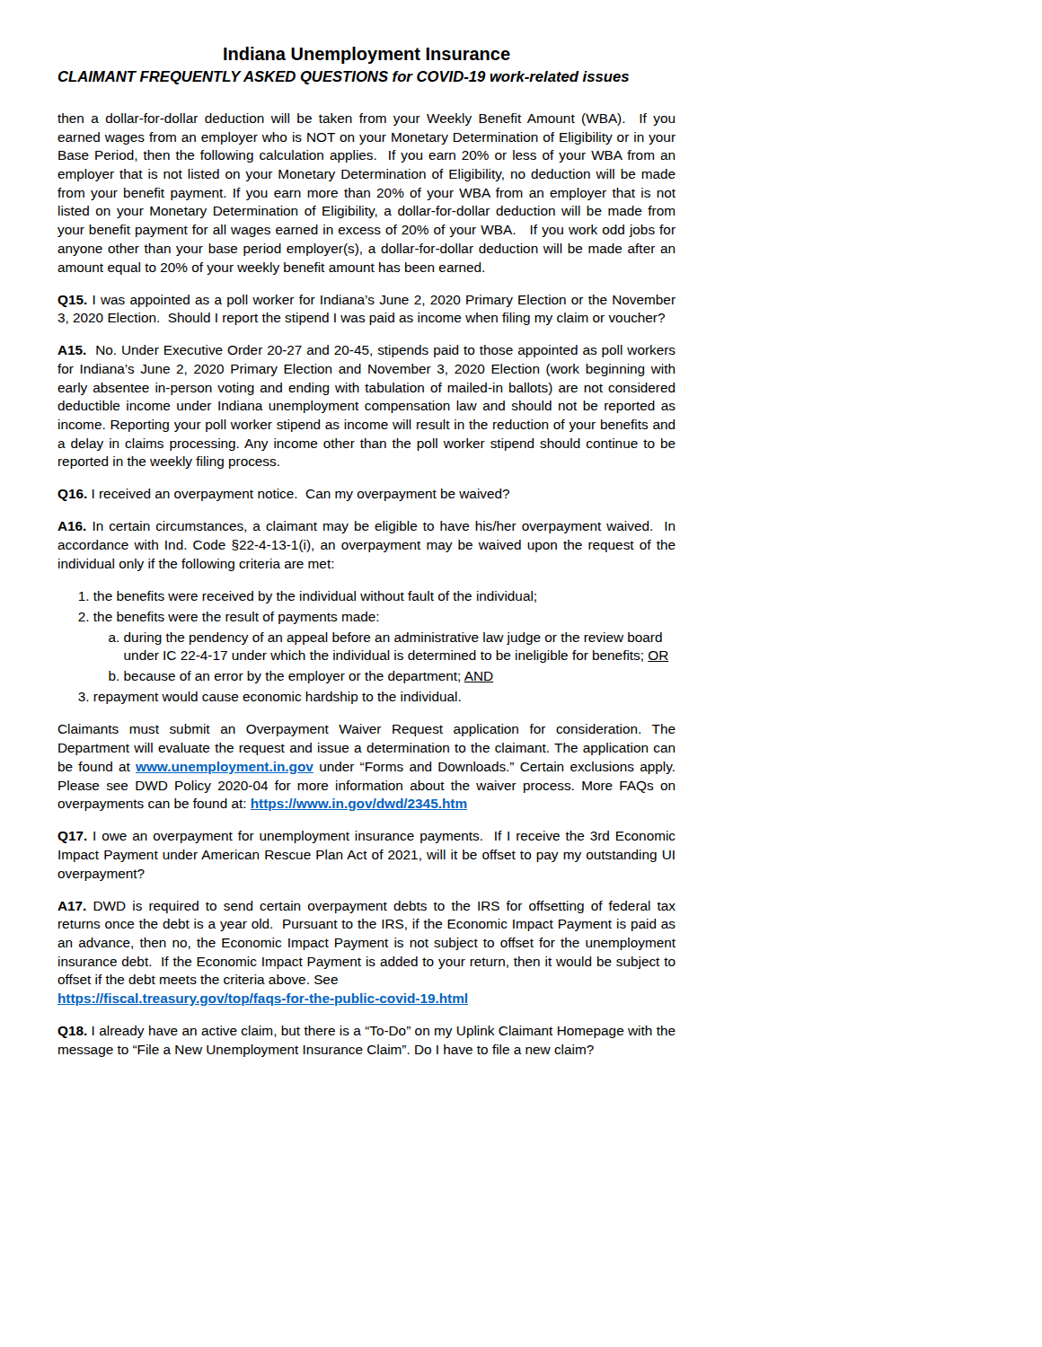Indiana Unemployment Insurance
CLAIMANT FREQUENTLY ASKED QUESTIONS for COVID-19 work-related issues
then a dollar-for-dollar deduction will be taken from your Weekly Benefit Amount (WBA). If you earned wages from an employer who is NOT on your Monetary Determination of Eligibility or in your Base Period, then the following calculation applies. If you earn 20% or less of your WBA from an employer that is not listed on your Monetary Determination of Eligibility, no deduction will be made from your benefit payment. If you earn more than 20% of your WBA from an employer that is not listed on your Monetary Determination of Eligibility, a dollar-for-dollar deduction will be made from your benefit payment for all wages earned in excess of 20% of your WBA. If you work odd jobs for anyone other than your base period employer(s), a dollar-for-dollar deduction will be made after an amount equal to 20% of your weekly benefit amount has been earned.
Q15. I was appointed as a poll worker for Indiana’s June 2, 2020 Primary Election or the November 3, 2020 Election. Should I report the stipend I was paid as income when filing my claim or voucher?
A15. No. Under Executive Order 20-27 and 20-45, stipends paid to those appointed as poll workers for Indiana’s June 2, 2020 Primary Election and November 3, 2020 Election (work beginning with early absentee in-person voting and ending with tabulation of mailed-in ballots) are not considered deductible income under Indiana unemployment compensation law and should not be reported as income. Reporting your poll worker stipend as income will result in the reduction of your benefits and a delay in claims processing. Any income other than the poll worker stipend should continue to be reported in the weekly filing process.
Q16. I received an overpayment notice. Can my overpayment be waived?
A16. In certain circumstances, a claimant may be eligible to have his/her overpayment waived. In accordance with Ind. Code §22-4-13-1(i), an overpayment may be waived upon the request of the individual only if the following criteria are met:
the benefits were received by the individual without fault of the individual;
the benefits were the result of payments made:
during the pendency of an appeal before an administrative law judge or the review board under IC 22-4-17 under which the individual is determined to be ineligible for benefits; OR
because of an error by the employer or the department; AND
repayment would cause economic hardship to the individual.
Claimants must submit an Overpayment Waiver Request application for consideration. The Department will evaluate the request and issue a determination to the claimant. The application can be found at www.unemployment.in.gov under “Forms and Downloads.” Certain exclusions apply. Please see DWD Policy 2020-04 for more information about the waiver process. More FAQs on overpayments can be found at: https://www.in.gov/dwd/2345.htm
Q17. I owe an overpayment for unemployment insurance payments. If I receive the 3rd Economic Impact Payment under American Rescue Plan Act of 2021, will it be offset to pay my outstanding UI overpayment?
A17. DWD is required to send certain overpayment debts to the IRS for offsetting of federal tax returns once the debt is a year old. Pursuant to the IRS, if the Economic Impact Payment is paid as an advance, then no, the Economic Impact Payment is not subject to offset for the unemployment insurance debt. If the Economic Impact Payment is added to your return, then it would be subject to offset if the debt meets the criteria above. See
https://fiscal.treasury.gov/top/faqs-for-the-public-covid-19.html
Q18. I already have an active claim, but there is a “To-Do” on my Uplink Claimant Homepage with the message to “File a New Unemployment Insurance Claim”. Do I have to file a new claim?